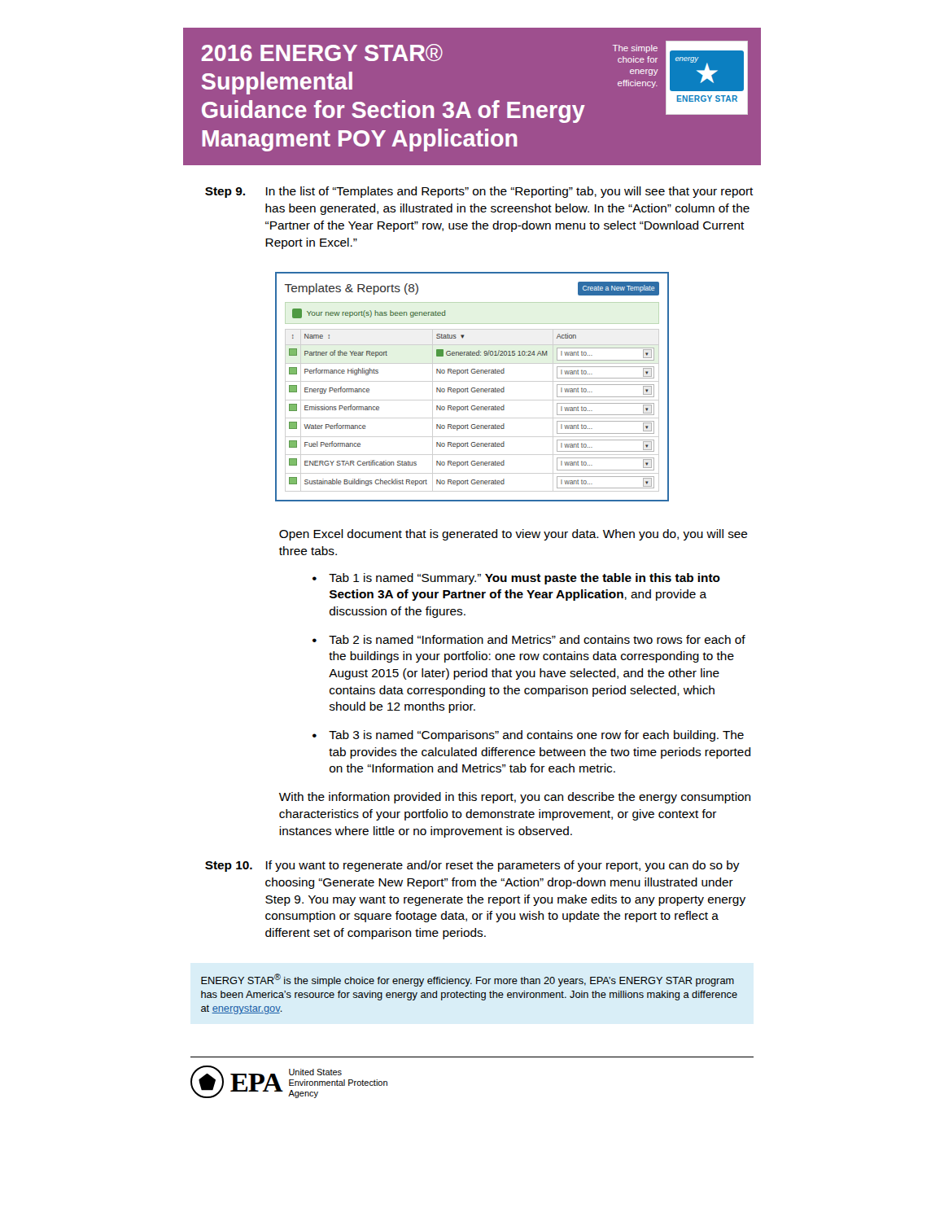2016 ENERGY STAR® Supplemental
Guidance for Section 3A of Energy
Managment POY Application
The simple
choice for
energy
efficiency.
energy ★
ENERGY STAR
Step 9.
In the list of “Templates and Reports” on the “Reporting” tab, you will see that your report has been generated, as illustrated in the screenshot below. In the “Action” column of the “Partner of the Year Report” row, use the drop-down menu to select “Download Current Report in Excel.”
Templates & Reports (8)
Create a New Template
Your new report(s) has been generated
| ↕ | Name ↕ | Status ▾ | Action |
| --- | --- | --- | --- |
| | Partner of the Year Report | Generated: 9/01/2015 10:24 AM | I want to... ▾ |
| | Performance Highlights | No Report Generated | I want to... ▾ |
| | Energy Performance | No Report Generated | I want to... ▾ |
| | Emissions Performance | No Report Generated | I want to... ▾ |
| | Water Performance | No Report Generated | I want to... ▾ |
| | Fuel Performance | No Report Generated | I want to... ▾ |
| | ENERGY STAR Certification Status | No Report Generated | I want to... ▾ |
| | Sustainable Buildings Checklist Report | No Report Generated | I want to... ▾ |
Open Excel document that is generated to view your data. When you do, you will see three tabs.
Tab 1 is named “Summary.” You must paste the table in this tab into Section 3A of your Partner of the Year Application, and provide a discussion of the figures.
Tab 2 is named “Information and Metrics” and contains two rows for each of the buildings in your portfolio: one row contains data corresponding to the August 2015 (or later) period that you have selected, and the other line contains data corresponding to the comparison period selected, which should be 12 months prior.
Tab 3 is named “Comparisons” and contains one row for each building. The tab provides the calculated difference between the two time periods reported on the “Information and Metrics” tab for each metric.
With the information provided in this report, you can describe the energy consumption characteristics of your portfolio to demonstrate improvement, or give context for instances where little or no improvement is observed.
Step 10.
If you want to regenerate and/or reset the parameters of your report, you can do so by choosing “Generate New Report” from the “Action” drop-down menu illustrated under Step 9. You may want to regenerate the report if you make edits to any property energy consumption or square footage data, or if you wish to update the report to reflect a different set of comparison time periods.
ENERGY STAR® is the simple choice for energy efficiency. For more than 20 years, EPA’s ENERGY STAR program has been America’s resource for saving energy and protecting the environment. Join the millions making a difference at energystar.gov.
EPA
United States
Environmental Protection
Agency